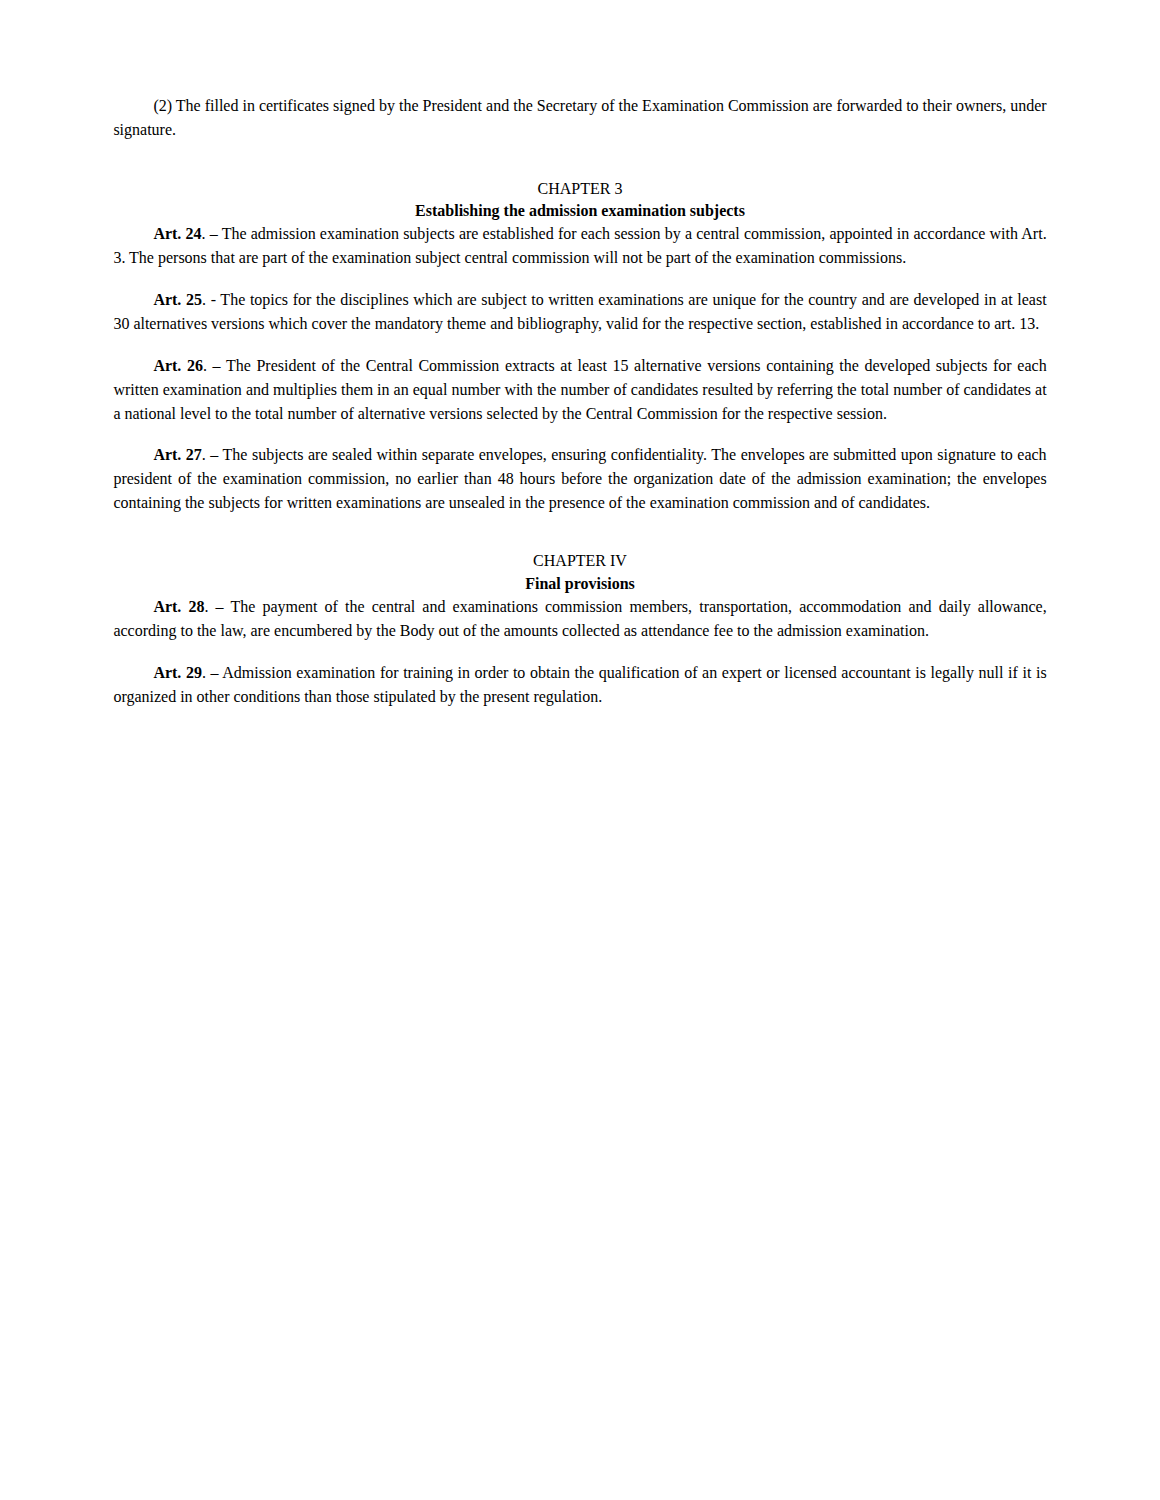(2) The filled in certificates signed by the President and the Secretary of the Examination Commission are forwarded to their owners, under signature.
CHAPTER 3Establishing the admission examination subjects
Art. 24. – The admission examination subjects are established for each session by a central commission, appointed in accordance with Art. 3. The persons that are part of the examination subject central commission will not be part of the examination commissions.
Art. 25. - The topics for the disciplines which are subject to written examinations are unique for the country and are developed in at least 30 alternatives versions which cover the mandatory theme and bibliography, valid for the respective section, established in accordance to art. 13.
Art. 26. – The President of the Central Commission extracts at least 15 alternative versions containing the developed subjects for each written examination and multiplies them in an equal number with the number of candidates resulted by referring the total number of candidates at a national level to the total number of alternative versions selected by the Central Commission for the respective session.
Art. 27. – The subjects are sealed within separate envelopes, ensuring confidentiality. The envelopes are submitted upon signature to each president of the examination commission, no earlier than 48 hours before the organization date of the admission examination; the envelopes containing the subjects for written examinations are unsealed in the presence of the examination commission and of candidates.
CHAPTER IVFinal provisions
Art. 28. – The payment of the central and examinations commission members, transportation, accommodation and daily allowance, according to the law, are encumbered by the Body out of the amounts collected as attendance fee to the admission examination.
Art. 29. – Admission examination for training in order to obtain the qualification of an expert or licensed accountant is legally null if it is organized in other conditions than those stipulated by the present regulation.